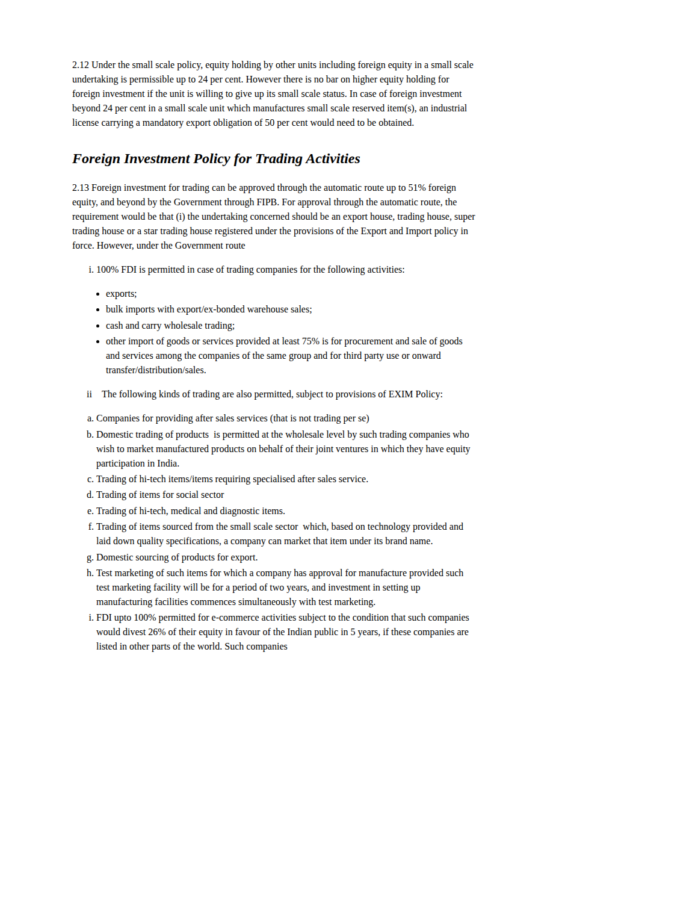2.12 Under the small scale policy, equity holding by other units including foreign equity in a small scale undertaking is permissible up to 24 per cent. However there is no bar on higher equity holding for foreign investment if the unit is willing to give up its small scale status. In case of foreign investment beyond 24 per cent in a small scale unit which manufactures small scale reserved item(s), an industrial license carrying a mandatory export obligation of 50 per cent would need to be obtained.
Foreign Investment Policy for Trading Activities
2.13 Foreign investment for trading can be approved through the automatic route up to 51% foreign equity, and beyond by the Government through FIPB. For approval through the automatic route, the requirement would be that (i) the undertaking concerned should be an export house, trading house, super trading house or a star trading house registered under the provisions of the Export and Import policy in force. However, under the Government route
100% FDI is permitted in case of trading companies for the following activities:
exports;
bulk imports with export/ex-bonded warehouse sales;
cash and carry wholesale trading;
other import of goods or services provided at least 75% is for procurement and sale of goods and services among the companies of the same group and for third party use or onward transfer/distribution/sales.
ii The following kinds of trading are also permitted, subject to provisions of EXIM Policy:
Companies for providing after sales services (that is not trading per se)
Domestic trading of products is permitted at the wholesale level by such trading companies who wish to market manufactured products on behalf of their joint ventures in which they have equity participation in India.
Trading of hi-tech items/items requiring specialised after sales service.
Trading of items for social sector
Trading of hi-tech, medical and diagnostic items.
Trading of items sourced from the small scale sector which, based on technology provided and laid down quality specifications, a company can market that item under its brand name.
Domestic sourcing of products for export.
Test marketing of such items for which a company has approval for manufacture provided such test marketing facility will be for a period of two years, and investment in setting up manufacturing facilities commences simultaneously with test marketing.
FDI upto 100% permitted for e-commerce activities subject to the condition that such companies would divest 26% of their equity in favour of the Indian public in 5 years, if these companies are listed in other parts of the world. Such companies